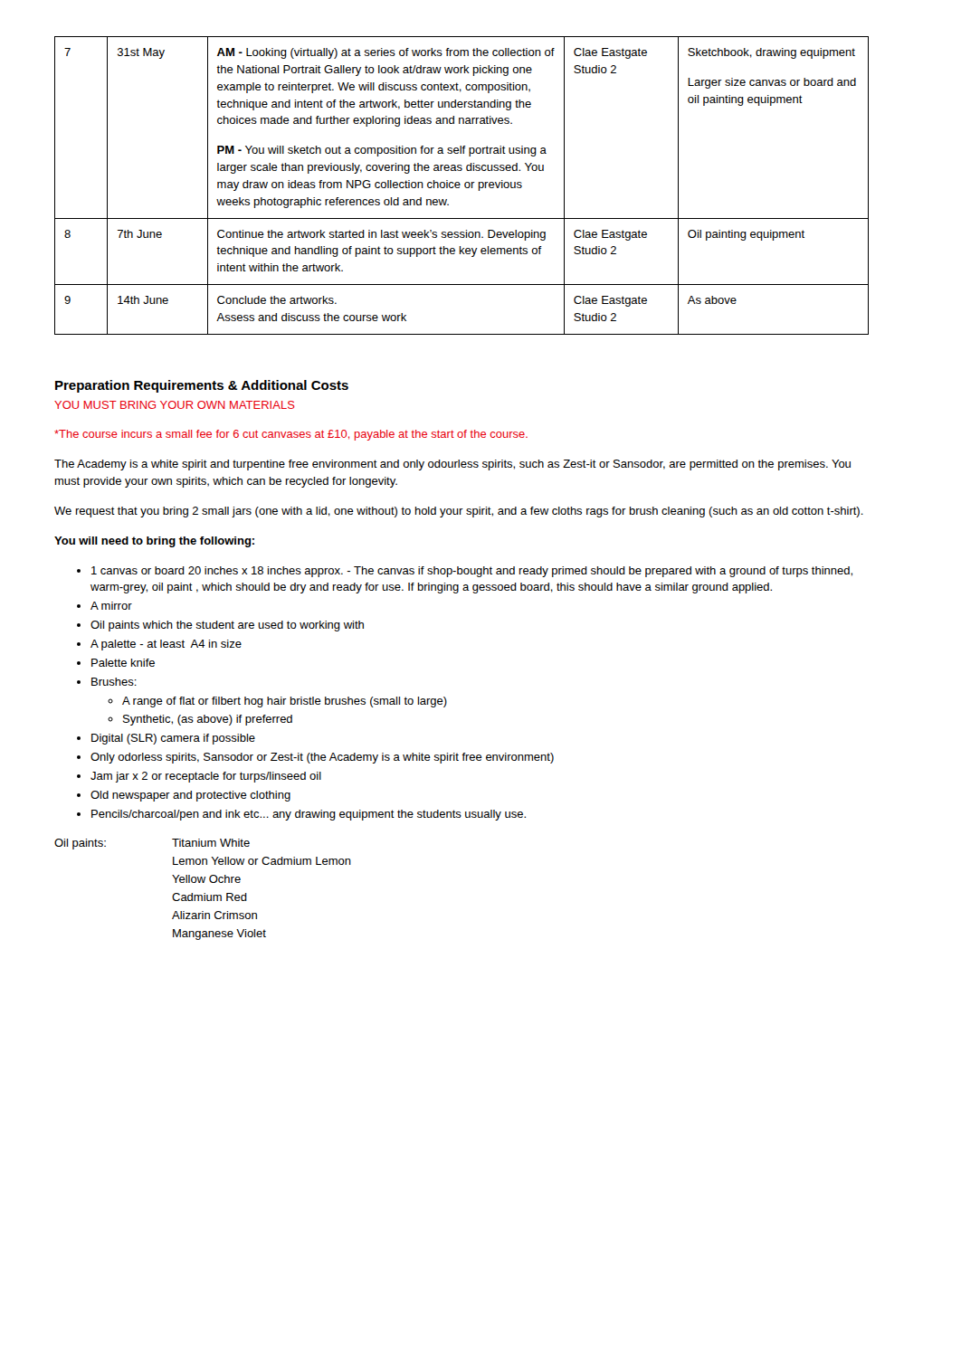| 7 | 31st May | AM - Looking (virtually) at a series of works from the collection of the National Portrait Gallery to look at/draw work picking one example to reinterpret. We will discuss context, composition, technique and intent of the artwork, better understanding the choices made and further exploring ideas and narratives. PM - You will sketch out a composition for a self portrait using a larger scale than previously, covering the areas discussed. You may draw on ideas from NPG collection choice or previous weeks photographic references old and new. | Clae Eastgate Studio 2 | Sketchbook, drawing equipment Larger size canvas or board and oil painting equipment |
| 8 | 7th June | Continue the artwork started in last week’s session. Developing technique and handling of paint to support the key elements of intent within the artwork. | Clae Eastgate Studio 2 | Oil painting equipment |
| 9 | 14th June | Conclude the artworks. Assess and discuss the course work | Clae Eastgate Studio 2 | As above |
Preparation Requirements & Additional Costs
YOU MUST BRING YOUR OWN MATERIALS
*The course incurs a small fee for 6 cut canvases at £10, payable at the start of the course.
The Academy is a white spirit and turpentine free environment and only odourless spirits, such as Zest-it or Sansodor, are permitted on the premises. You must provide your own spirits, which can be recycled for longevity.
We request that you bring 2 small jars (one with a lid, one without) to hold your spirit, and a few cloths rags for brush cleaning (such as an old cotton t-shirt).
You will need to bring the following:
1 canvas or board 20 inches x 18 inches approx. - The canvas if shop-bought and ready primed should be prepared with a ground of turps thinned, warm-grey, oil paint , which should be dry and ready for use. If bringing a gessoed board, this should have a similar ground applied.
A mirror
Oil paints which the student are used to working with
A palette - at least A4 in size
Palette knife
Brushes:
A range of flat or filbert hog hair bristle brushes (small to large)
Synthetic, (as above) if preferred
Digital (SLR) camera if possible
Only odorless spirits, Sansodor or Zest-it (the Academy is a white spirit free environment)
Jam jar x 2 or receptacle for turps/linseed oil
Old newspaper and protective clothing
Pencils/charcoal/pen and ink etc... any drawing equipment the students usually use.
Oil paints:
Titanium White
Lemon Yellow or Cadmium Lemon
Yellow Ochre
Cadmium Red
Alizarin Crimson
Manganese Violet